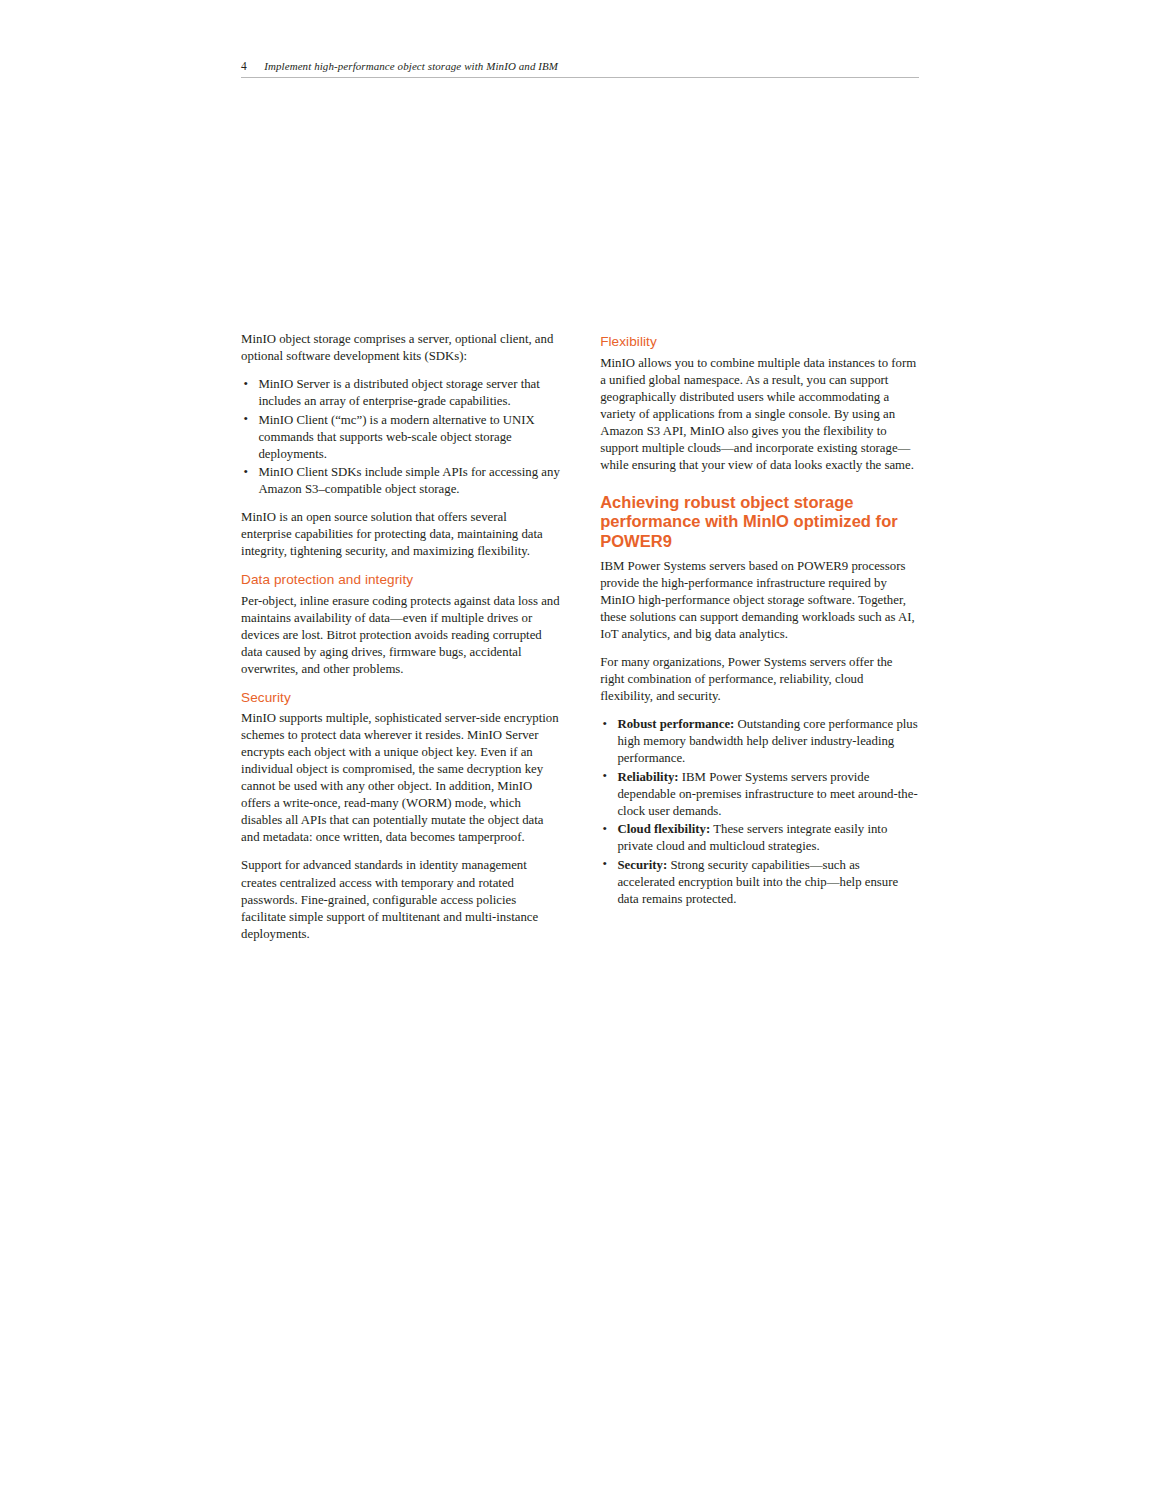4 Implement high-performance object storage with MinIO and IBM
MinIO object storage comprises a server, optional client, and optional software development kits (SDKs):
MinIO Server is a distributed object storage server that includes an array of enterprise-grade capabilities.
MinIO Client (“mc”) is a modern alternative to UNIX commands that supports web-scale object storage deployments.
MinIO Client SDKs include simple APIs for accessing any Amazon S3–compatible object storage.
MinIO is an open source solution that offers several enterprise capabilities for protecting data, maintaining data integrity, tightening security, and maximizing flexibility.
Data protection and integrity
Per-object, inline erasure coding protects against data loss and maintains availability of data—even if multiple drives or devices are lost. Bitrot protection avoids reading corrupted data caused by aging drives, firmware bugs, accidental overwrites, and other problems.
Security
MinIO supports multiple, sophisticated server-side encryption schemes to protect data wherever it resides. MinIO Server encrypts each object with a unique object key. Even if an individual object is compromised, the same decryption key cannot be used with any other object. In addition, MinIO offers a write-once, read-many (WORM) mode, which disables all APIs that can potentially mutate the object data and metadata: once written, data becomes tamperproof.
Support for advanced standards in identity management creates centralized access with temporary and rotated passwords. Fine-grained, configurable access policies facilitate simple support of multitenant and multi-instance deployments.
Flexibility
MinIO allows you to combine multiple data instances to form a unified global namespace. As a result, you can support geographically distributed users while accommodating a variety of applications from a single console. By using an Amazon S3 API, MinIO also gives you the flexibility to support multiple clouds—and incorporate existing storage—while ensuring that your view of data looks exactly the same.
Achieving robust object storage performance with MinIO optimized for POWER9
IBM Power Systems servers based on POWER9 processors provide the high-performance infrastructure required by MinIO high-performance object storage software. Together, these solutions can support demanding workloads such as AI, IoT analytics, and big data analytics.
For many organizations, Power Systems servers offer the right combination of performance, reliability, cloud flexibility, and security.
Robust performance: Outstanding core performance plus high memory bandwidth help deliver industry-leading performance.
Reliability: IBM Power Systems servers provide dependable on-premises infrastructure to meet around-the-clock user demands.
Cloud flexibility: These servers integrate easily into private cloud and multicloud strategies.
Security: Strong security capabilities—such as accelerated encryption built into the chip—help ensure data remains protected.